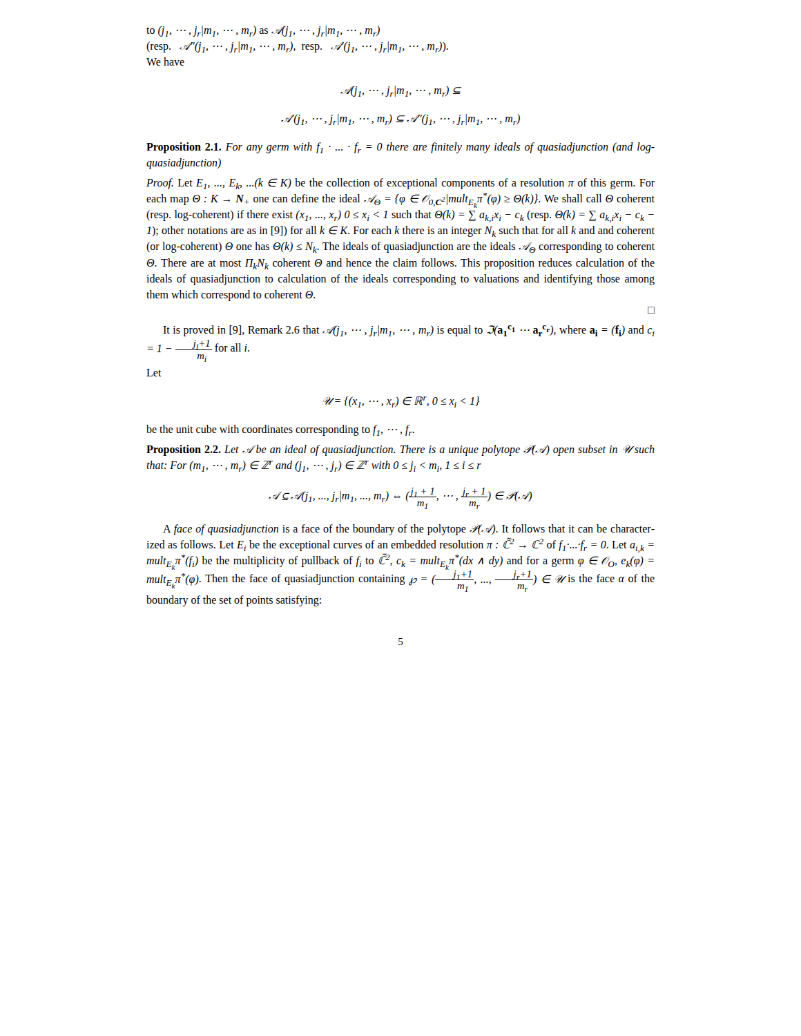to (j1, ⋯ , jr|m1, ⋯ , mr) as 𝒜(j1, ⋯ , jr|m1, ⋯ , mr)
(resp. 𝒜″(j1, ⋯ , jr|m1, ⋯ , mr), resp. 𝒜′(j1, ⋯ , jr|m1, ⋯ , mr)).
We have
𝒜(j1, ⋯ , jr|m1, ⋯ , mr) ⊆
𝒜′(j1, ⋯ , jr|m1, ⋯ , mr) ⊆ 𝒜″(j1, ⋯ , jr|m1, ⋯ , mr)
Proposition 2.1. For any germ with f1 · ... · fr = 0 there are finitely many ideals of quasiadjunction (and log-quasiadjunction)
Proof. Let E1, ..., Ek, ...(k ∈ K) be the collection of exceptional components of a resolution π of this germ. For each map Θ : K → N+ one can define the ideal 𝒜Θ = {φ ∈ 𝒪0,C2|multEkπ*(φ) ≥ Θ(k)}. We shall call Θ coherent (resp. log-coherent) if there exist (x1, ..., xr) 0 ≤ xi < 1 such that Θ(k) = ∑ ak,ixi − ck (resp. Θ(k) = ∑ ak,ixi − ck − 1); other notations are as in [9]) for all k ∈ K. For each k there is an integer Nk such that for all k and and coherent (or log-coherent) Θ one has Θ(k) ≤ Nk. The ideals of quasiadjunction are the ideals 𝒜Θ corresponding to coherent Θ. There are at most ΠkNk coherent Θ and hence the claim follows. This proposition reduces calculation of the ideals of quasiadjunction to calculation of the ideals corresponding to valuations and identifying those among them which correspond to coherent Θ.
□
It is proved in [9], Remark 2.6 that 𝒜(j1, ⋯ , jr|m1, ⋯ , mr) is equal to ℑ(a1c1 ⋯ arcr), where ai = (fi) and ci = 1 − ji+1 mi for all i.
Let
𝒰 = {(x1, ⋯ , xr) ∈ ℝr, 0 ≤ xi < 1}
be the unit cube with coordinates corresponding to f1, ⋯ , fr.
Proposition 2.2. Let 𝒜 be an ideal of quasiadjunction. There is a unique polytope 𝒫(𝒜) open subset in 𝒰 such that: For (m1, ⋯ , mr) ∈ ℤr and (j1, ⋯ , jr) ∈ ℤr with 0 ≤ ji < mi, 1 ≤ i ≤ r
𝒜 ⊆ 𝒜(j1, ..., jr|m1, ..., mr) ⇔ (j1 + 1 m1, ⋯ , jr + 1 mr) ∈ 𝒫(𝒜)
A face of quasiadjunction is a face of the boundary of the polytope 𝒫(𝒜). It follows that it can be characterized as follows. Let Ei be the exceptional curves of an embedded resolution π : ℂ̃2 → ℂ2 of f1·...·fr = 0. Let ai,k = multEkπ*(fi) be the multiplicity of pullback of fi to ℂ̃2, ck = multEkπ*(dx ∧ dy) and for a germ φ ∈ 𝒪O, ek(φ) = multEkπ*(φ). Then the face of quasiadjunction containing ℘ = (j1+1 m1, ..., jr+1 mr) ∈ 𝒰 is the face α of the boundary of the set of points satisfying:
5